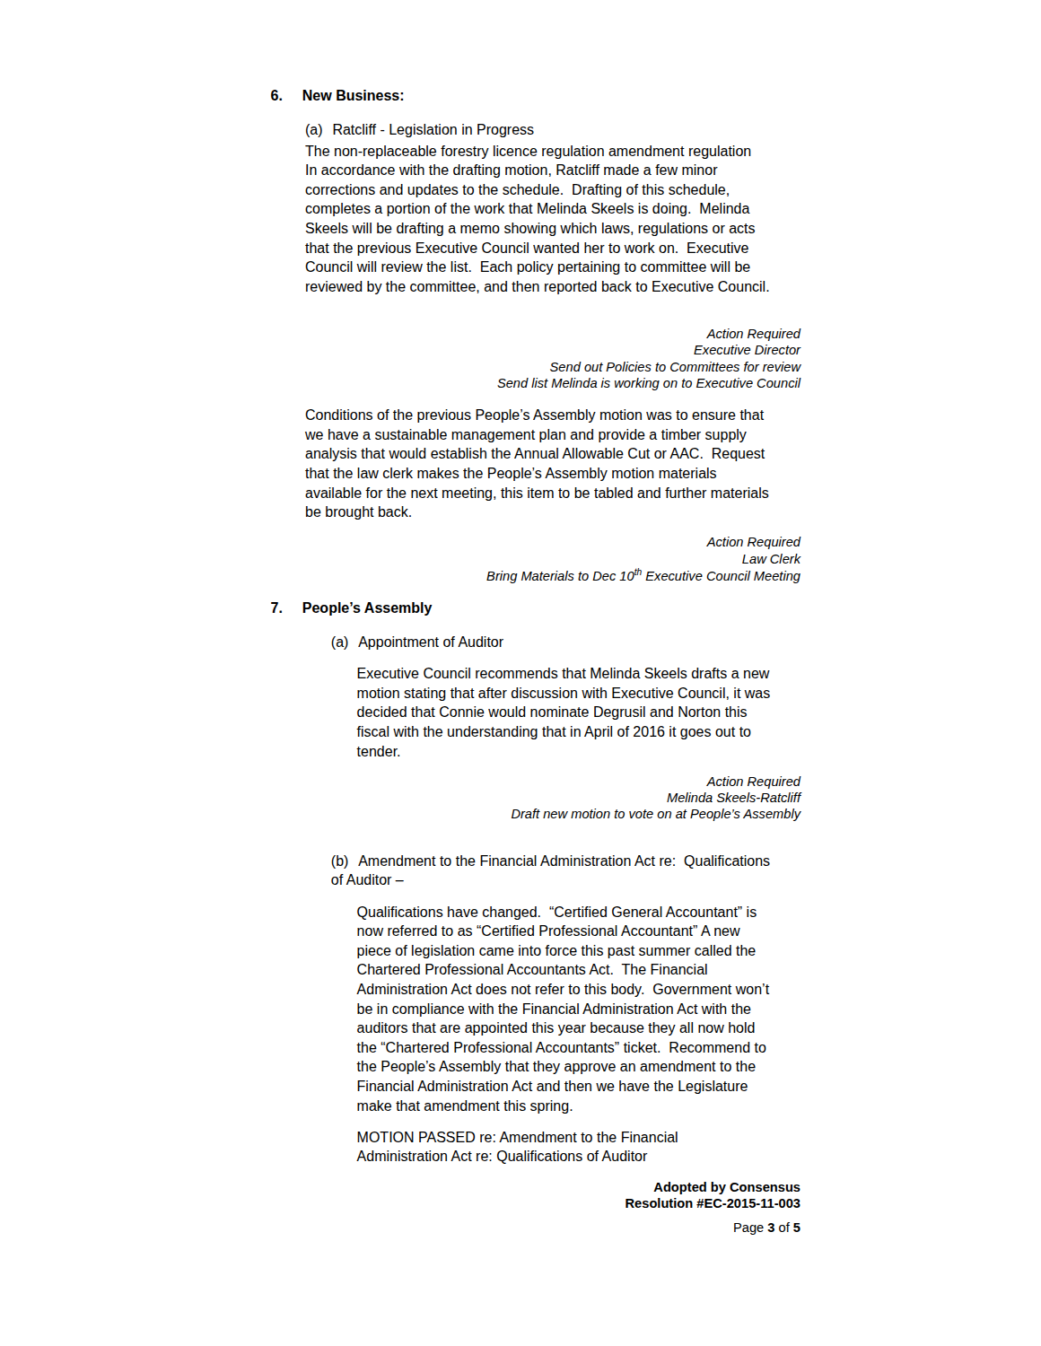6. New Business:
(a) Ratcliff - Legislation in Progress
The non-replaceable forestry licence regulation amendment regulation In accordance with the drafting motion, Ratcliff made a few minor corrections and updates to the schedule. Drafting of this schedule, completes a portion of the work that Melinda Skeels is doing. Melinda Skeels will be drafting a memo showing which laws, regulations or acts that the previous Executive Council wanted her to work on. Executive Council will review the list. Each policy pertaining to committee will be reviewed by the committee, and then reported back to Executive Council.
Action Required
Executive Director
Send out Policies to Committees for review
Send list Melinda is working on to Executive Council
Conditions of the previous People’s Assembly motion was to ensure that we have a sustainable management plan and provide a timber supply analysis that would establish the Annual Allowable Cut or AAC. Request that the law clerk makes the People’s Assembly motion materials available for the next meeting, this item to be tabled and further materials be brought back.
Action Required
Law Clerk
Bring Materials to Dec 10th Executive Council Meeting
7. People’s Assembly
(a) Appointment of Auditor
Executive Council recommends that Melinda Skeels drafts a new motion stating that after discussion with Executive Council, it was decided that Connie would nominate Degrusil and Norton this fiscal with the understanding that in April of 2016 it goes out to tender.
Action Required
Melinda Skeels-Ratcliff
Draft new motion to vote on at People’s Assembly
(b) Amendment to the Financial Administration Act re: Qualifications of Auditor –
Qualifications have changed. “Certified General Accountant” is now referred to as “Certified Professional Accountant” A new piece of legislation came into force this past summer called the Chartered Professional Accountants Act. The Financial Administration Act does not refer to this body. Government won’t be in compliance with the Financial Administration Act with the auditors that are appointed this year because they all now hold the “Chartered Professional Accountants” ticket. Recommend to the People’s Assembly that they approve an amendment to the Financial Administration Act and then we have the Legislature make that amendment this spring.
MOTION PASSED re: Amendment to the Financial Administration Act re: Qualifications of Auditor
Adopted by Consensus
Resolution #EC-2015-11-003
Page 3 of 5